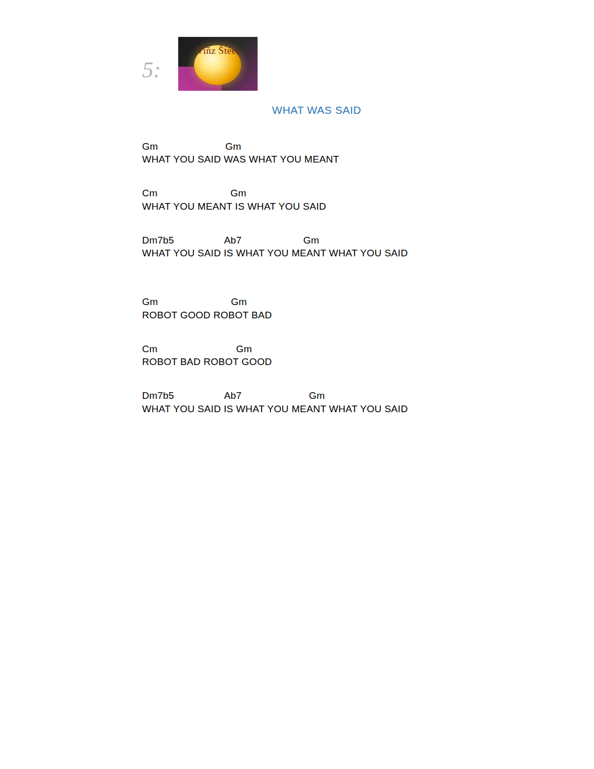5:
Viñz Šṫėėl
WHAT WAS SAID
Gm Gm
WHAT YOU SAID WAS WHAT YOU MEANT
Cm Gm
WHAT YOU MEANT IS WHAT YOU SAID
Dm7b5 Ab7 Gm
WHAT YOU SAID IS WHAT YOU MEANT WHAT YOU SAID
Gm Gm
ROBOT GOOD ROBOT BAD
Cm Gm
ROBOT BAD ROBOT GOOD
Dm7b5 Ab7 Gm
WHAT YOU SAID IS WHAT YOU MEANT WHAT YOU SAID